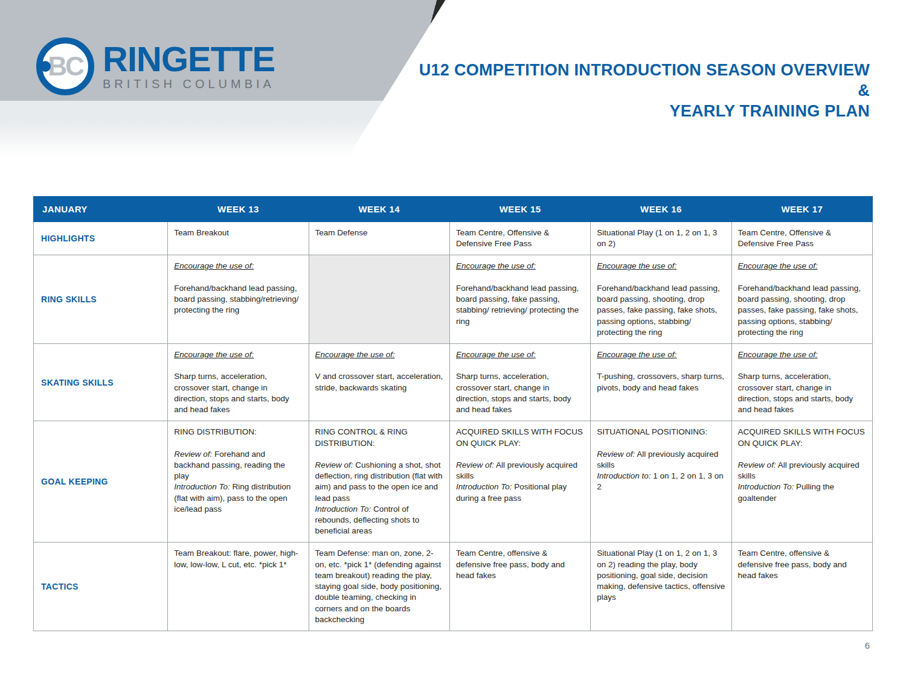BC
RINGETTE
BRITISH COLUMBIA
U12 COMPETITION INTRODUCTION SEASON OVERVIEW &
YEARLY TRAINING PLAN
| JANUARY | WEEK 13 | WEEK 14 | WEEK 15 | WEEK 16 | WEEK 17 |
| --- | --- | --- | --- | --- | --- |
| HIGHLIGHTS | Team Breakout | Team Defense | Team Centre, Offensive & Defensive Free Pass | Situational Play (1 on 1, 2 on 1, 3 on 2) | Team Centre, Offensive & Defensive Free Pass |
| RING SKILLS | Encourage the use of: Forehand/backhand lead passing, board passing, stabbing/retrieving/ protecting the ring | | Encourage the use of: Forehand/backhand lead passing, board passing, fake passing, stabbing/ retrieving/ protecting the ring | Encourage the use of: Forehand/backhand lead passing, board passing, shooting, drop passes, fake passing, fake shots, passing options, stabbing/ protecting the ring | Encourage the use of: Forehand/backhand lead passing, board passing, shooting, drop passes, fake passing, fake shots, passing options, stabbing/ protecting the ring |
| SKATING SKILLS | Encourage the use of: Sharp turns, acceleration, crossover start, change in direction, stops and starts, body and head fakes | Encourage the use of: V and crossover start, acceleration, stride, backwards skating | Encourage the use of: Sharp turns, acceleration, crossover start, change in direction, stops and starts, body and head fakes | Encourage the use of: T-pushing, crossovers, sharp turns, pivots, body and head fakes | Encourage the use of: Sharp turns, acceleration, crossover start, change in direction, stops and starts, body and head fakes |
| GOAL KEEPING | RING DISTRIBUTION: Review of: Forehand and backhand passing, reading the play Introduction To: Ring distribution (flat with aim), pass to the open ice/lead pass | RING CONTROL & RING DISTRIBUTION: Review of: Cushioning a shot, shot deflection, ring distribution (flat with aim) and pass to the open ice and lead pass Introduction To: Control of rebounds, deflecting shots to beneficial areas | ACQUIRED SKILLS WITH FOCUS ON QUICK PLAY: Review of: All previously acquired skills Introduction To: Positional play during a free pass | SITUATIONAL POSITIONING: Review of: All previously acquired skills Introduction to: 1 on 1, 2 on 1, 3 on 2 | ACQUIRED SKILLS WITH FOCUS ON QUICK PLAY: Review of: All previously acquired skills Introduction To: Pulling the goaltender |
| TACTICS | Team Breakout: flare, power, high-low, low-low, L cut, etc. *pick 1* | Team Defense: man on, zone, 2-on, etc. *pick 1* (defending against team breakout) reading the play, staying goal side, body positioning, double teaming, checking in corners and on the boards backchecking | Team Centre, offensive & defensive free pass, body and head fakes | Situational Play (1 on 1, 2 on 1, 3 on 2) reading the play, body positioning, goal side, decision making, defensive tactics, offensive plays | Team Centre, offensive & defensive free pass, body and head fakes |
6